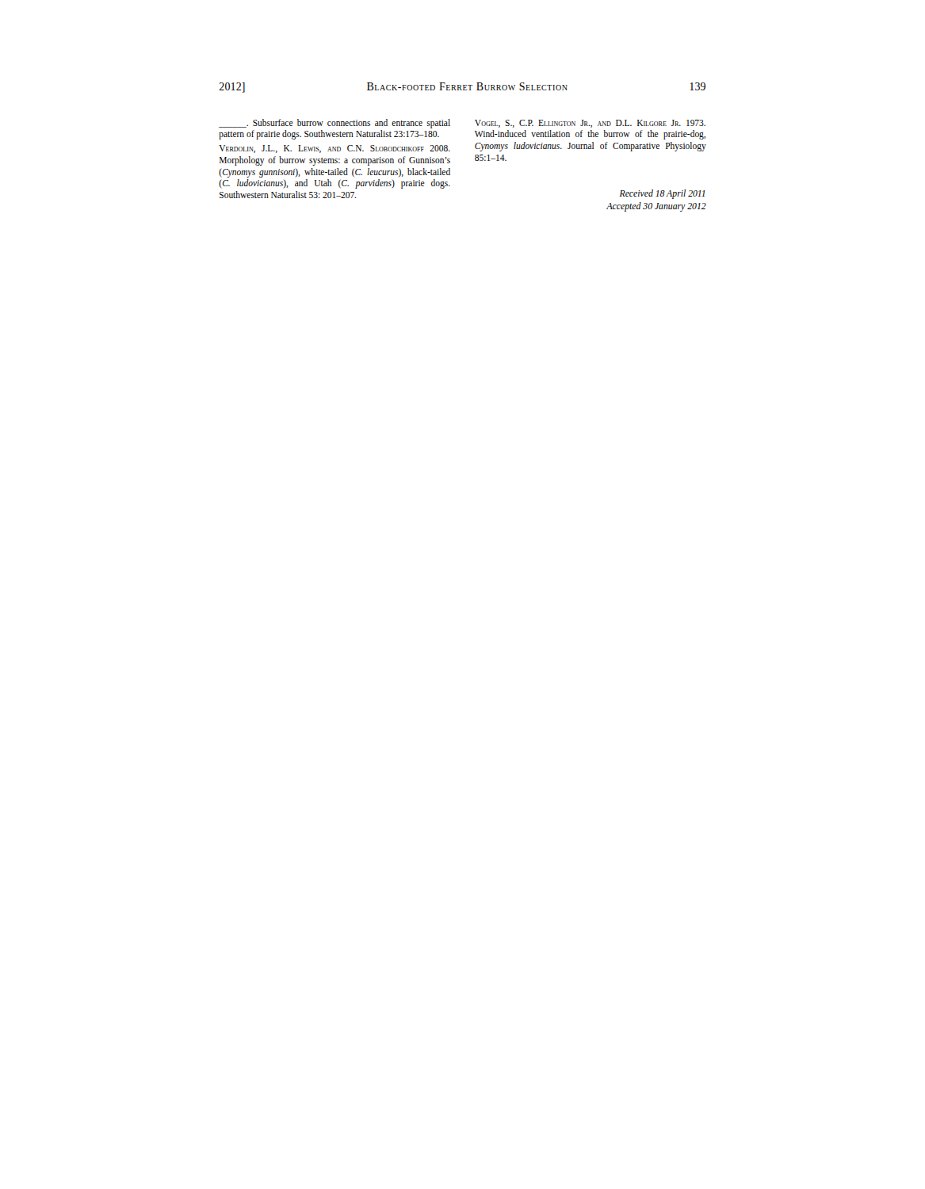2012] Black-footed Ferret Burrow Selection 139
______. Subsurface burrow connections and entrance spatial pattern of prairie dogs. Southwestern Naturalist 23:173–180.
Verdolin, J.L., K. Lewis, and C.N. Slobodchikoff 2008. Morphology of burrow systems: a comparison of Gunnison’s (Cynomys gunnisoni), white-tailed (C. leucurus), black-tailed (C. ludovicianus), and Utah (C. parvidens) prairie dogs. Southwestern Naturalist 53: 201–207.
Vogel, S., C.P. Ellington Jr., and D.L. Kilgore Jr. 1973. Wind-induced ventilation of the burrow of the prairie-dog, Cynomys ludovicianus. Journal of Comparative Physiology 85:1–14.
Received 18 April 2011
Accepted 30 January 2012